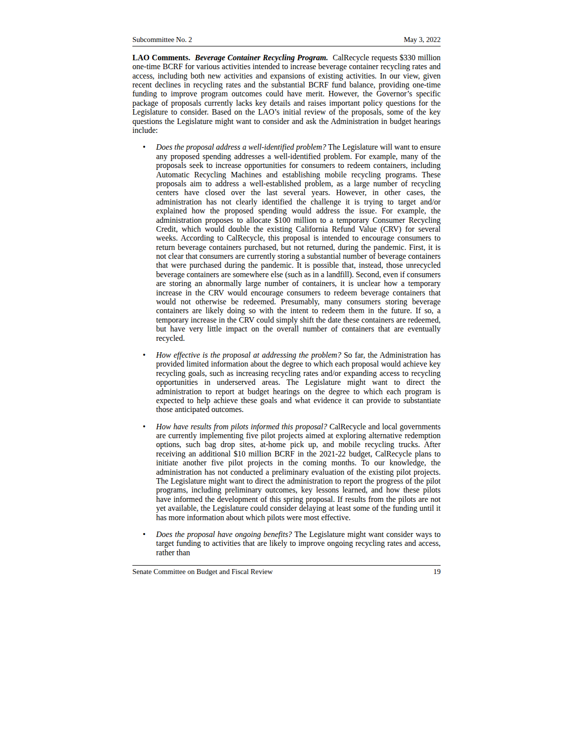Subcommittee No. 2
May 3, 2022
LAO Comments. Beverage Container Recycling Program. CalRecycle requests $330 million one-time BCRF for various activities intended to increase beverage container recycling rates and access, including both new activities and expansions of existing activities. In our view, given recent declines in recycling rates and the substantial BCRF fund balance, providing one-time funding to improve program outcomes could have merit. However, the Governor’s specific package of proposals currently lacks key details and raises important policy questions for the Legislature to consider. Based on the LAO’s initial review of the proposals, some of the key questions the Legislature might want to consider and ask the Administration in budget hearings include:
Does the proposal address a well-identified problem? The Legislature will want to ensure any proposed spending addresses a well-identified problem. For example, many of the proposals seek to increase opportunities for consumers to redeem containers, including Automatic Recycling Machines and establishing mobile recycling programs. These proposals aim to address a well-established problem, as a large number of recycling centers have closed over the last several years. However, in other cases, the administration has not clearly identified the challenge it is trying to target and/or explained how the proposed spending would address the issue. For example, the administration proposes to allocate $100 million to a temporary Consumer Recycling Credit, which would double the existing California Refund Value (CRV) for several weeks. According to CalRecycle, this proposal is intended to encourage consumers to return beverage containers purchased, but not returned, during the pandemic. First, it is not clear that consumers are currently storing a substantial number of beverage containers that were purchased during the pandemic. It is possible that, instead, those unrecycled beverage containers are somewhere else (such as in a landfill). Second, even if consumers are storing an abnormally large number of containers, it is unclear how a temporary increase in the CRV would encourage consumers to redeem beverage containers that would not otherwise be redeemed. Presumably, many consumers storing beverage containers are likely doing so with the intent to redeem them in the future. If so, a temporary increase in the CRV could simply shift the date these containers are redeemed, but have very little impact on the overall number of containers that are eventually recycled.
How effective is the proposal at addressing the problem? So far, the Administration has provided limited information about the degree to which each proposal would achieve key recycling goals, such as increasing recycling rates and/or expanding access to recycling opportunities in underserved areas. The Legislature might want to direct the administration to report at budget hearings on the degree to which each program is expected to help achieve these goals and what evidence it can provide to substantiate those anticipated outcomes.
How have results from pilots informed this proposal? CalRecycle and local governments are currently implementing five pilot projects aimed at exploring alternative redemption options, such bag drop sites, at-home pick up, and mobile recycling trucks. After receiving an additional $10 million BCRF in the 2021-22 budget, CalRecycle plans to initiate another five pilot projects in the coming months. To our knowledge, the administration has not conducted a preliminary evaluation of the existing pilot projects. The Legislature might want to direct the administration to report the progress of the pilot programs, including preliminary outcomes, key lessons learned, and how these pilots have informed the development of this spring proposal. If results from the pilots are not yet available, the Legislature could consider delaying at least some of the funding until it has more information about which pilots were most effective.
Does the proposal have ongoing benefits? The Legislature might want consider ways to target funding to activities that are likely to improve ongoing recycling rates and access, rather than
Senate Committee on Budget and Fiscal Review
19